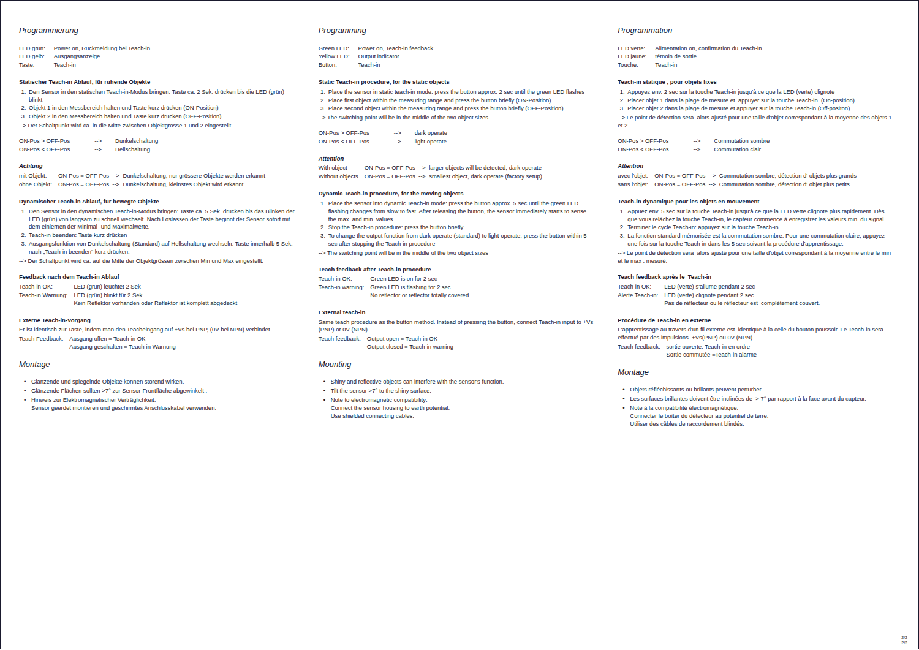Programmierung
| LED grün: | Power on, Rückmeldung bei Teach-in |
| LED gelb: | Ausgangsanzeige |
| Taste: | Teach-in |
Statischer Teach-in Ablauf, für ruhende Objekte
Den Sensor in den statischen Teach-in-Modus bringen: Taste ca. 2 Sek. drücken bis die LED (grün) blinkt
Objekt 1 in den Messbereich halten und Taste kurz drücken (ON-Position)
Objekt 2 in den Messbereich halten und Taste kurz drücken (OFF-Position)
--> Der Schaltpunkt wird ca. in die Mitte zwischen Objektgrösse 1 und 2 eingestellt.
| ON-Pos > OFF-Pos | --> | Dunkelschaltung |
| ON-Pos < OFF-Pos | --> | Hellschaltung |
Achtung
| mit Objekt: | ON-Pos = OFF-Pos --> Dunkelschaltung, nur grössere Objekte werden erkannt |
| ohne Objekt: | ON-Pos = OFF-Pos --> Dunkelschaltung, kleinstes Objekt wird erkannt |
Dynamischer Teach-in Ablauf, für bewegte Objekte
Den Sensor in den dynamischen Teach-in-Modus bringen: Taste ca. 5 Sek. drücken bis das Blinken der LED (grün) von langsam zu schnell wechselt. Nach Loslassen der Taste beginnt der Sensor sofort mit dem einlernen der Minimal- und Maximalwerte.
Teach-in beenden: Taste kurz drücken
Ausgangsfunktion von Dunkelschaltung (Standard) auf Hellschaltung wechseln: Taste innerhalb 5 Sek. nach „Teach-in beenden“ kurz drücken.
--> Der Schaltpunkt wird ca. auf die Mitte der Objektgrössen zwischen Min und Max eingestellt.
Feedback nach dem Teach-in Ablauf
| Teach-in OK: | LED (grün) leuchtet 2 Sek |
| Teach-in Warnung: | LED (grün) blinkt für 2 Sek Kein Reflektor vorhanden oder Reflektor ist komplett abgedeckt |
Externe Teach-in-Vorgang
Er ist identisch zur Taste, indem man den Teacheingang auf +Vs bei PNP, (0V bei NPN) verbindet.
| Teach Feedback: | Ausgang offen = Teach-in OK Ausgang geschalten = Teach-in Warnung |
Montage
Glänzende und spiegelnde Objekte können störend wirken.
Glänzende Flächen sollten >7° zur Sensor-Frontfläche abgewinkelt .
Hinweis zur Elektromagnetischer Verträglichkeit:
Sensor geerdet montieren und geschirmtes Anschlusskabel verwenden.
Programming
| Green LED: | Power on, Teach-in feedback |
| Yellow LED: | Output indicator |
| Button: | Teach-in |
Static Teach-in procedure, for the static objects
Place the sensor in static teach-in mode: press the button approx. 2 sec until the green LED flashes
Place first object within the measuring range and press the button briefly (ON-Position)
Place second object within the measuring range and press the button briefly (OFF-Position)
--> The switching point will be in the middle of the two object sizes
| ON-Pos > OFF-Pos | --> | dark operate |
| ON-Pos < OFF-Pos | --> | light operate |
Attention
| With object | ON-Pos = OFF-Pos --> larger objects will be detected, dark operate |
| Without objects | ON-Pos = OFF-Pos --> smallest object, dark operate (factory setup) |
Dynamic Teach-in procedure, for the moving objects
Place the sensor into dynamic Teach-in mode: press the button approx. 5 sec until the green LED flashing changes from slow to fast. After releasing the button, the sensor immediately starts to sense the max. and min. values
Stop the Teach-in procedure: press the button briefly
To change the output function from dark operate (standard) to light operate: press the button within 5 sec after stopping the Teach-in procedure
--> The switching point will be in the middle of the two object sizes
Teach feedback after Teach-in procedure
| Teach-in OK: | Green LED is on for 2 sec |
| Teach-in warning: | Green LED is flashing for 2 sec No reflector or reflector totally covered |
External teach-in
Same teach procedure as the button method. Instead of pressing the button, connect Teach-in input to +Vs (PNP) or 0V (NPN).
| Teach feedback: | Output open = Teach-in OK Output closed = Teach-in warning |
Mounting
Shiny and reflective objects can interfere with the sensor's function.
Tilt the sensor >7° to the shiny surface.
Note to electromagnetic compatibility:
Connect the sensor housing to earth potential.
Use shielded connecting cables.
Programmation
| LED verte: | Alimentation on, confirmation du Teach-in |
| LED jaune: | témoin de sortie |
| Touche: | Teach-in |
Teach-in statique , pour objets fixes
Appuyez env. 2 sec sur la touche Teach-in jusqu'à ce que la LED (verte) clignote
Placer objet 1 dans la plage de mesure et appuyer sur la touche Teach-in (On-position)
Placer objet 2 dans la plage de mesure et appuyer sur la touche Teach-in (Off-positon)
--> Le point de détection sera alors ajusté pour une taille d'objet correspondant à la moyenne des objets 1 et 2.
| ON-Pos > OFF-Pos | --> | Commutation sombre |
| ON-Pos < OFF-Pos | --> | Commutation clair |
Attention
| avec l'objet: | ON-Pos = OFF-Pos --> Commutation sombre, détection d' objets plus grands |
| sans l'objet: | ON-Pos = OFF-Pos --> Commutation sombre, détection d' objet plus petits. |
Teach-in dynamique pour les objets en mouvement
Appuez env. 5 sec sur la touche Teach-in jusqu'à ce que la LED verte clignote plus rapidement. Dès que vous relâchez la touche Teach-in, le capteur commence à enregistrer les valeurs min. du signal
Terminer le cycle Teach-in: appuyez sur la touche Teach-in
La fonction standard mémorisée est la commutation sombre. Pour une commutation claire, appuyez une fois sur la touche Teach-in dans les 5 sec suivant la procédure d'apprentissage.
--> Le point de détection sera alors ajusté pour une taille d'objet correspondant à la moyenne entre le min et le max . mesuré.
Teach feedback après le Teach-in
| Teach-in OK: | LED (verte) s'allume pendant 2 sec |
| Alerte Teach-in: | LED (verte) clignote pendant 2 sec Pas de réflecteur ou le réflecteur est complètement couvert. |
Procédure de Teach-in en externe
L'apprentissage au travers d'un fil externe est identique à la celle du bouton poussoir. Le Teach-in sera effectué par des impulsions +Vs(PNP) ou 0V (NPN)
| Teach feedback: | sortie ouverte: Teach-in en ordre Sortie commutée =Teach-in alarme |
Montage
Objets réfléchissants ou brillants peuvent perturber.
Les surfaces brillantes doivent être inclinées de > 7° par rapport à la face avant du capteur.
Note à la compatibilité électromagnétique:
Connecter le boîter du détecteur au potentiel de terre.
Utiliser des câbles de raccordement blindés.
2/2
2/2